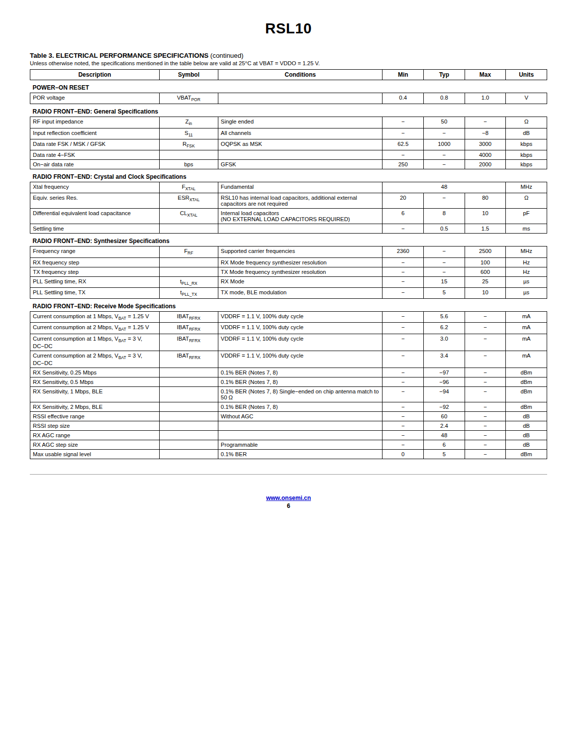RSL10
Table 3. ELECTRICAL PERFORMANCE SPECIFICATIONS (continued)
Unless otherwise noted, the specifications mentioned in the table below are valid at 25°C at VBAT = VDDO = 1.25 V.
| Description | Symbol | Conditions | Min | Typ | Max | Units |
| --- | --- | --- | --- | --- | --- | --- |
| POWER−ON RESET |
| POR voltage | VBAT POR | | 0.4 | 0.8 | 1.0 | V |
| RADIO FRONT−END: General Specifications |
| RF input impedance | Z in | Single ended | − | 50 | − | Ω |
| Input reflection coefficient | S 11 | All channels | − | − | −8 | dB |
| Data rate FSK / MSK / GFSK | R FSK | OQPSK as MSK | 62.5 | 1000 | 3000 | kbps |
| Data rate 4−FSK | | | − | − | 4000 | kbps |
| On−air data rate | bps | GFSK | 250 | − | 2000 | kbps |
| RADIO FRONT−END: Crystal and Clock Specifications |
| Xtal frequency | F XTAL | Fundamental | 48 | MHz |
| Equiv. series Res. | ESR XTAL | RSL10 has internal load capacitors, additional external capacitors are not required | 20 | − | 80 | Ω |
| Differential equivalent load capacitance | CL XTAL | Internal load capacitors (NO EXTERNAL LOAD CAPACITORS REQUIRED) | 6 | 8 | 10 | pF |
| Settling time | | | − | 0.5 | 1.5 | ms |
| RADIO FRONT−END: Synthesizer Specifications |
| Frequency range | F RF | Supported carrier frequencies | 2360 | − | 2500 | MHz |
| RX frequency step | | RX Mode frequency synthesizer resolution | − | − | 100 | Hz |
| TX frequency step | | TX Mode frequency synthesizer resolution | − | − | 600 | Hz |
| PLL Settling time, RX | t PLL_RX | RX Mode | − | 15 | 25 | µs |
| PLL Settling time, TX | t PLL_TX | TX mode, BLE modulation | − | 5 | 10 | µs |
| RADIO FRONT−END: Receive Mode Specifications |
| Current consumption at 1 Mbps, V BAT = 1.25 V | IBAT RFRX | VDDRF = 1.1 V, 100% duty cycle | − | 5.6 | − | mA |
| Current consumption at 2 Mbps, V BAT = 1.25 V | IBAT RFRX | VDDRF = 1.1 V, 100% duty cycle | − | 6.2 | − | mA |
| Current consumption at 1 Mbps, V BAT = 3 V, DC−DC | IBAT RFRX | VDDRF = 1.1 V, 100% duty cycle | − | 3.0 | − | mA |
| Current consumption at 2 Mbps, V BAT = 3 V, DC−DC | IBAT RFRX | VDDRF = 1.1 V, 100% duty cycle | − | 3.4 | − | mA |
| RX Sensitivity, 0.25 Mbps | | 0.1% BER (Notes 7, 8) | − | −97 | − | dBm |
| RX Sensitivity, 0.5 Mbps | | 0.1% BER (Notes 7, 8) | − | −96 | − | dBm |
| RX Sensitivity, 1 Mbps, BLE | | 0.1% BER (Notes 7, 8) Single−ended on chip antenna match to 50 Ω | − | −94 | − | dBm |
| RX Sensitivity, 2 Mbps, BLE | | 0.1% BER (Notes 7, 8) | − | −92 | − | dBm |
| RSSI effective range | | Without AGC | − | 60 | − | dB |
| RSSI step size | | | − | 2.4 | − | dB |
| RX AGC range | | | − | 48 | − | dB |
| RX AGC step size | | Programmable | − | 6 | − | dB |
| Max usable signal level | | 0.1% BER | 0 | 5 | − | dBm |
www.onsemi.cn
6